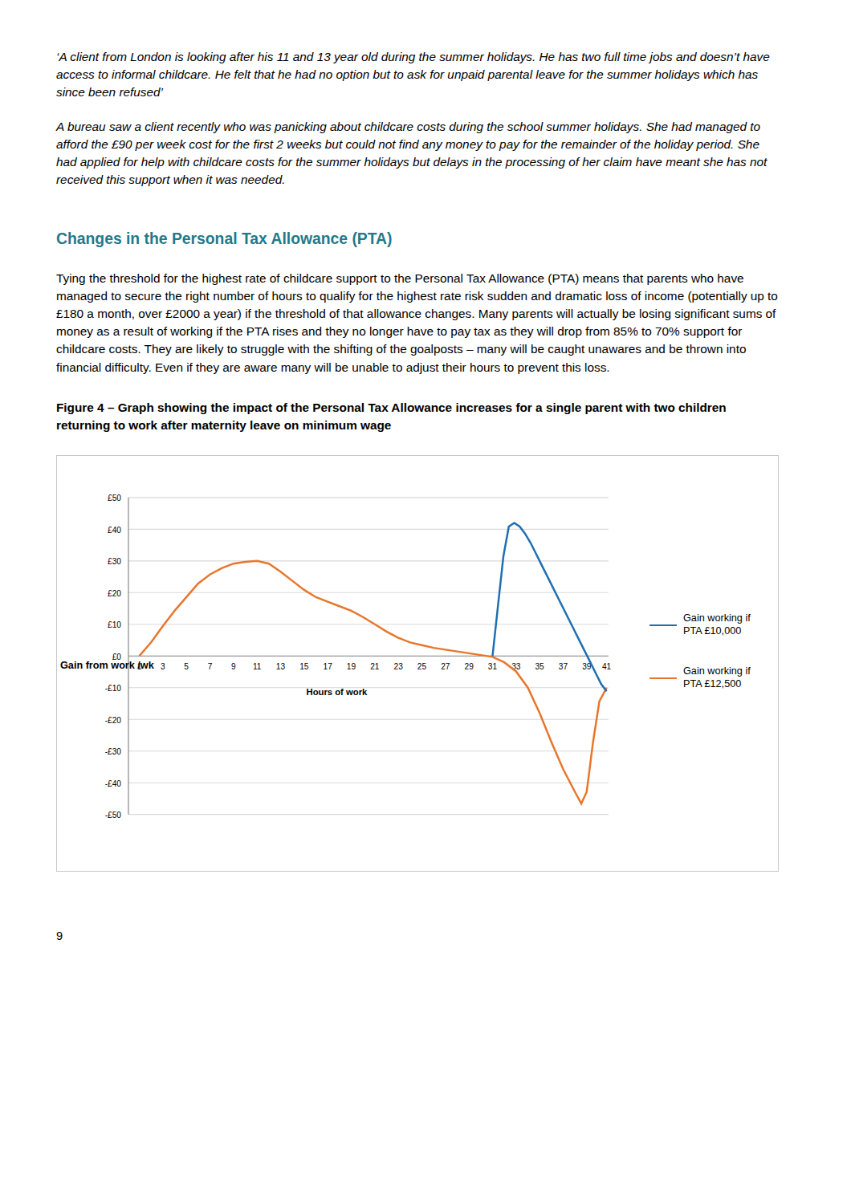‘A client from London is looking after his 11 and 13 year old during the summer holidays. He has two full time jobs and doesn’t have access to informal childcare. He felt that he had no option but to ask for unpaid parental leave for the summer holidays which has since been refused’
A bureau saw a client recently who was panicking about childcare costs during the school summer holidays. She had managed to afford the £90 per week cost for the first 2 weeks but could not find any money to pay for the remainder of the holiday period. She had applied for help with childcare costs for the summer holidays but delays in the processing of her claim have meant she has not received this support when it was needed.
Changes in the Personal Tax Allowance (PTA)
Tying the threshold for the highest rate of childcare support to the Personal Tax Allowance (PTA) means that parents who have managed to secure the right number of hours to qualify for the highest rate risk sudden and dramatic loss of income (potentially up to £180 a month, over £2000 a year) if the threshold of that allowance changes. Many parents will actually be losing significant sums of money as a result of working if the PTA rises and they no longer have to pay tax as they will drop from 85% to 70% support for childcare costs. They are likely to struggle with the shifting of the goalposts – many will be caught unawares and be thrown into financial difficulty. Even if they are aware many will be unable to adjust their hours to prevent this loss.
Figure 4 – Graph showing the impact of the Personal Tax Allowance increases for a single parent with two children returning to work after maternity leave on minimum wage
£50 £40 £30 £20 £10 £0 -£10 -£20 -£30 -£40 -£50 1 3 5 7 9 11 13 15 17 19 21 23 25 27 29 31 33 35 37 39 41 Hours of work
Gain from work /wk
Gain working if
PTA £10,000
Gain working if
PTA £12,500
9